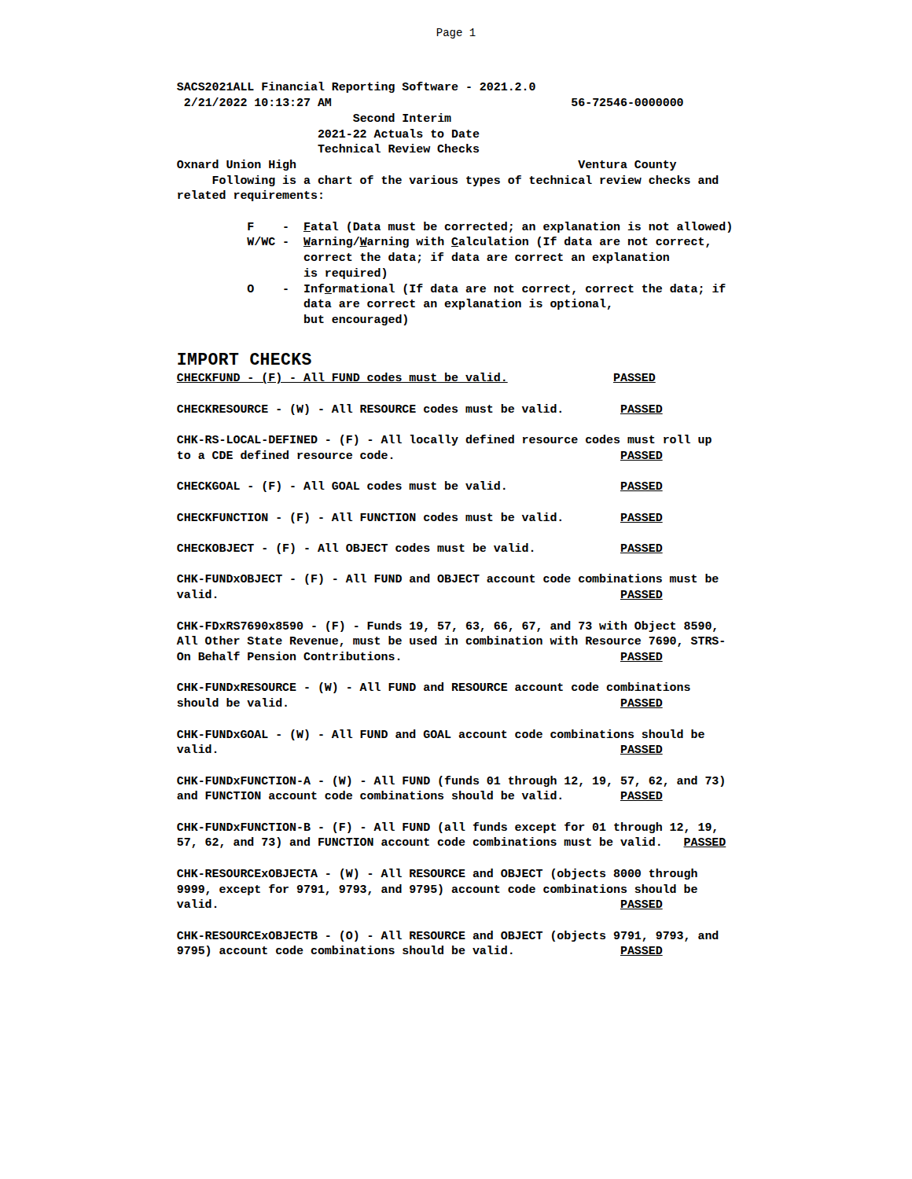Page 1
SACS2021ALL Financial Reporting Software - 2021.2.0
 2/21/2022 10:13:27 AM                                  56-72546-0000000
                         Second Interim
                    2021-22 Actuals to Date
                    Technical Review Checks
Oxnard Union High                                        Ventura County
     Following is a chart of the various types of technical review checks and
related requirements:

          F    -  Fatal (Data must be corrected; an explanation is not allowed)
          W/WC -  Warning/Warning with Calculation (If data are not correct,
                  correct the data; if data are correct an explanation
                  is required)
          O    -  Informational (If data are not correct, correct the data; if
                  data are correct an explanation is optional,
                  but encouraged)
IMPORT CHECKS
CHECKFUND - (F) - All FUND codes must be valid.               PASSED

CHECKRESOURCE - (W) - All RESOURCE codes must be valid.        PASSED

CHK-RS-LOCAL-DEFINED - (F) - All locally defined resource codes must roll up
to a CDE defined resource code.                                PASSED

CHECKGOAL - (F) - All GOAL codes must be valid.                PASSED

CHECKFUNCTION - (F) - All FUNCTION codes must be valid.        PASSED

CHECKOBJECT - (F) - All OBJECT codes must be valid.            PASSED

CHK-FUNDxOBJECT - (F) - All FUND and OBJECT account code combinations must be
valid.                                                         PASSED

CHK-FDxRS7690x8590 - (F) - Funds 19, 57, 63, 66, 67, and 73 with Object 8590,
All Other State Revenue, must be used in combination with Resource 7690, STRS-
On Behalf Pension Contributions.                               PASSED

CHK-FUNDxRESOURCE - (W) - All FUND and RESOURCE account code combinations
should be valid.                                               PASSED

CHK-FUNDxGOAL - (W) - All FUND and GOAL account code combinations should be
valid.                                                         PASSED

CHK-FUNDxFUNCTION-A - (W) - All FUND (funds 01 through 12, 19, 57, 62, and 73)
and FUNCTION account code combinations should be valid.        PASSED

CHK-FUNDxFUNCTION-B - (F) - All FUND (all funds except for 01 through 12, 19,
57, 62, and 73) and FUNCTION account code combinations must be valid.   PASSED

CHK-RESOURCExOBJECTA - (W) - All RESOURCE and OBJECT (objects 8000 through
9999, except for 9791, 9793, and 9795) account code combinations should be
valid.                                                         PASSED

CHK-RESOURCExOBJECTB - (O) - All RESOURCE and OBJECT (objects 9791, 9793, and
9795) account code combinations should be valid.               PASSED